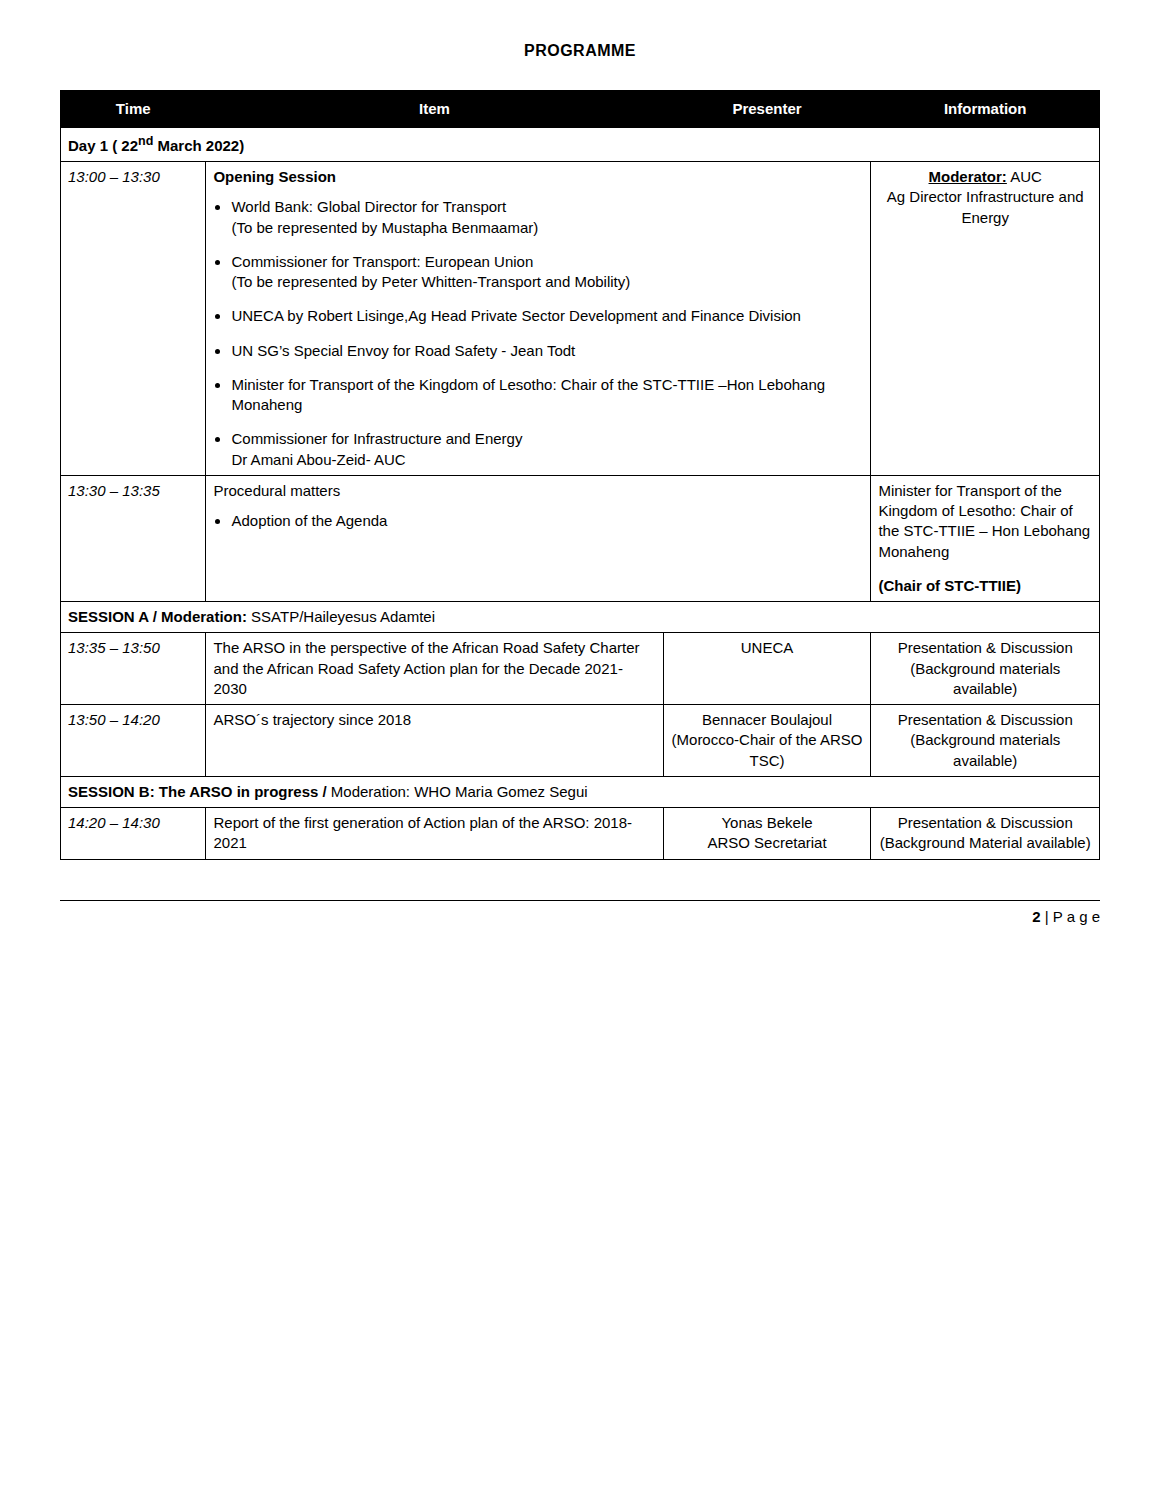PROGRAMME
| Time | Item | Presenter | Information |
| --- | --- | --- | --- |
| Day 1 ( 22 nd March 2022) |
| 13:00 – 13:30 | Opening Session World Bank: Global Director for Transport (To be represented by Mustapha Benmaamar) Commissioner for Transport: European Union (To be represented by Peter Whitten-Transport and Mobility) UNECA by Robert Lisinge,Ag Head Private Sector Development and Finance Division UN SG’s Special Envoy for Road Safety - Jean Todt Minister for Transport of the Kingdom of Lesotho: Chair of the STC-TTIIE –Hon Lebohang Monaheng Commissioner for Infrastructure and Energy Dr Amani Abou-Zeid- AUC | Moderator: AUC Ag Director Infrastructure and Energy |
| 13:30 – 13:35 | Procedural matters Adoption of the Agenda | Minister for Transport of the Kingdom of Lesotho: Chair of the STC-TTIIE – Hon Lebohang Monaheng (Chair of STC-TTIIE) |
| SESSION A / Moderation: SSATP/Haileyesus Adamtei |
| 13:35 – 13:50 | The ARSO in the perspective of the African Road Safety Charter and the African Road Safety Action plan for the Decade 2021-2030 | UNECA | Presentation & Discussion (Background materials available) |
| 13:50 – 14:20 | ARSO´s trajectory since 2018 | Bennacer Boulajoul (Morocco-Chair of the ARSO TSC) | Presentation & Discussion (Background materials available) |
| SESSION B: The ARSO in progress / Moderation: WHO Maria Gomez Segui |
| 14:20 – 14:30 | Report of the first generation of Action plan of the ARSO: 2018-2021 | Yonas Bekele ARSO Secretariat | Presentation & Discussion (Background Material available) |
2 | P a g e